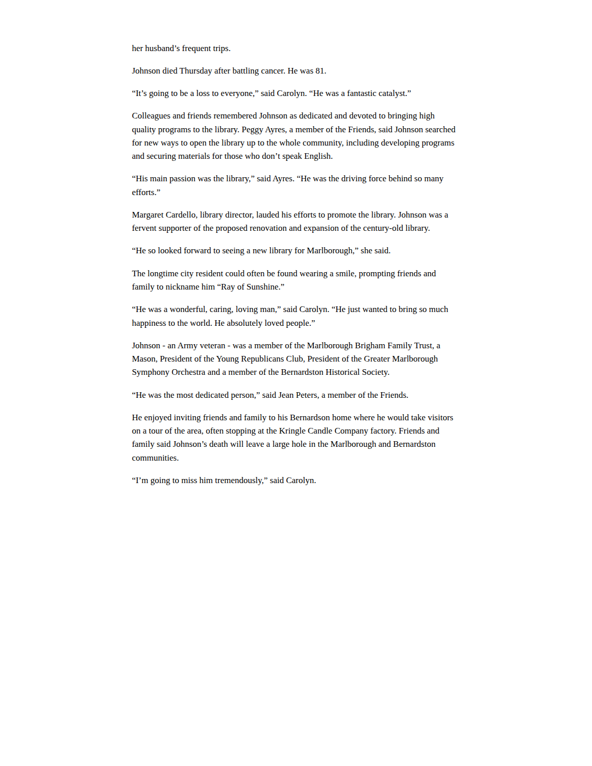her husband’s frequent trips.
Johnson died Thursday after battling cancer. He was 81.
“It’s going to be a loss to everyone,” said Carolyn. “He was a fantastic catalyst.”
Colleagues and friends remembered Johnson as dedicated and devoted to bringing high quality programs to the library. Peggy Ayres, a member of the Friends, said Johnson searched for new ways to open the library up to the whole community, including developing programs and securing materials for those who don’t speak English.
“His main passion was the library,” said Ayres. “He was the driving force behind so many efforts.”
Margaret Cardello, library director, lauded his efforts to promote the library. Johnson was a fervent supporter of the proposed renovation and expansion of the century-old library.
“He so looked forward to seeing a new library for Marlborough,” she said.
The longtime city resident could often be found wearing a smile, prompting friends and family to nickname him “Ray of Sunshine.”
“He was a wonderful, caring, loving man,” said Carolyn. “He just wanted to bring so much happiness to the world. He absolutely loved people.”
Johnson - an Army veteran - was a member of the Marlborough Brigham Family Trust, a Mason, President of the Young Republicans Club, President of the Greater Marlborough Symphony Orchestra and a member of the Bernardston Historical Society.
“He was the most dedicated person,” said Jean Peters, a member of the Friends.
He enjoyed inviting friends and family to his Bernardson home where he would take visitors on a tour of the area, often stopping at the Kringle Candle Company factory. Friends and family said Johnson’s death will leave a large hole in the Marlborough and Bernardston communities.
“I’m going to miss him tremendously,” said Carolyn.